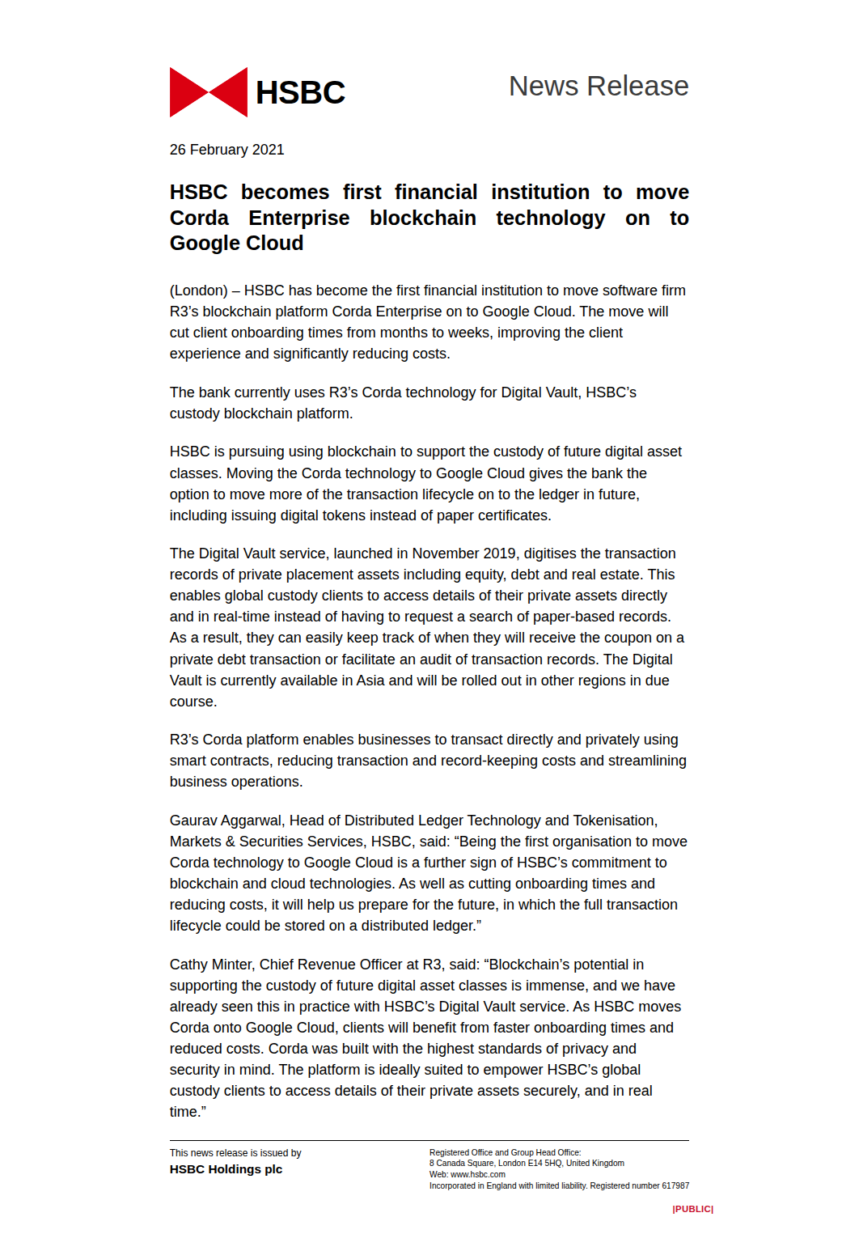HSBC
News Release
26 February 2021
HSBC becomes first financial institution to move Corda Enterprise blockchain technology on to Google Cloud
(London) – HSBC has become the first financial institution to move software firm R3’s blockchain platform Corda Enterprise on to Google Cloud. The move will cut client onboarding times from months to weeks, improving the client experience and significantly reducing costs.
The bank currently uses R3’s Corda technology for Digital Vault, HSBC’s custody blockchain platform.
HSBC is pursuing using blockchain to support the custody of future digital asset classes. Moving the Corda technology to Google Cloud gives the bank the option to move more of the transaction lifecycle on to the ledger in future, including issuing digital tokens instead of paper certificates.
The Digital Vault service, launched in November 2019, digitises the transaction records of private placement assets including equity, debt and real estate. This enables global custody clients to access details of their private assets directly and in real-time instead of having to request a search of paper-based records. As a result, they can easily keep track of when they will receive the coupon on a private debt transaction or facilitate an audit of transaction records. The Digital Vault is currently available in Asia and will be rolled out in other regions in due course.
R3’s Corda platform enables businesses to transact directly and privately using smart contracts, reducing transaction and record-keeping costs and streamlining business operations.
Gaurav Aggarwal, Head of Distributed Ledger Technology and Tokenisation, Markets & Securities Services, HSBC, said: “Being the first organisation to move Corda technology to Google Cloud is a further sign of HSBC’s commitment to blockchain and cloud technologies. As well as cutting onboarding times and reducing costs, it will help us prepare for the future, in which the full transaction lifecycle could be stored on a distributed ledger.”
Cathy Minter, Chief Revenue Officer at R3, said: “Blockchain’s potential in supporting the custody of future digital asset classes is immense, and we have already seen this in practice with HSBC’s Digital Vault service. As HSBC moves Corda onto Google Cloud, clients will benefit from faster onboarding times and reduced costs. Corda was built with the highest standards of privacy and security in mind. The platform is ideally suited to empower HSBC’s global custody clients to access details of their private assets securely, and in real time.”
This news release is issued by HSBC Holdings plc
Registered Office and Group Head Office:
8 Canada Square, London E14 5HQ, United Kingdom
Web: www.hsbc.com
Incorporated in England with limited liability. Registered number 617987
|PUBLIC|